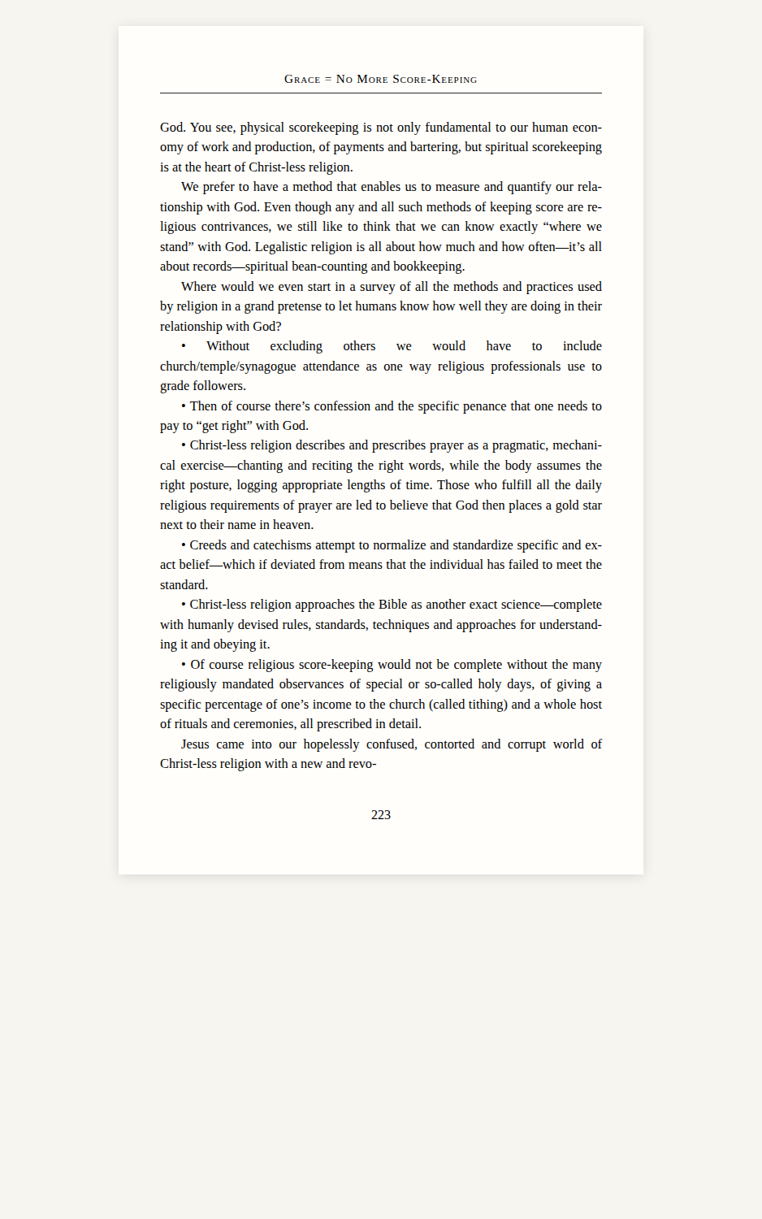Grace = No More Score-Keeping
God. You see, physical scorekeeping is not only fundamental to our human economy of work and production, of payments and bartering, but spiritual scorekeeping is at the heart of Christ-less religion.
We prefer to have a method that enables us to measure and quantify our relationship with God. Even though any and all such methods of keeping score are religious contrivances, we still like to think that we can know exactly “where we stand” with God. Legalistic religion is all about how much and how often—it’s all about records—spiritual bean-counting and bookkeeping.
Where would we even start in a survey of all the methods and practices used by religion in a grand pretense to let humans know how well they are doing in their relationship with God?
Without excluding others we would have to include church/temple/synagogue attendance as one way religious professionals use to grade followers.
Then of course there’s confession and the specific penance that one needs to pay to “get right” with God.
Christ-less religion describes and prescribes prayer as a pragmatic, mechanical exercise—chanting and reciting the right words, while the body assumes the right posture, logging appropriate lengths of time. Those who fulfill all the daily religious requirements of prayer are led to believe that God then places a gold star next to their name in heaven.
Creeds and catechisms attempt to normalize and standardize specific and exact belief—which if deviated from means that the individual has failed to meet the standard.
Christ-less religion approaches the Bible as another exact science—complete with humanly devised rules, standards, techniques and approaches for understanding it and obeying it.
Of course religious score-keeping would not be complete without the many religiously mandated observances of special or so-called holy days, of giving a specific percentage of one’s income to the church (called tithing) and a whole host of rituals and ceremonies, all prescribed in detail.
Jesus came into our hopelessly confused, contorted and corrupt world of Christ-less religion with a new and revo-
223